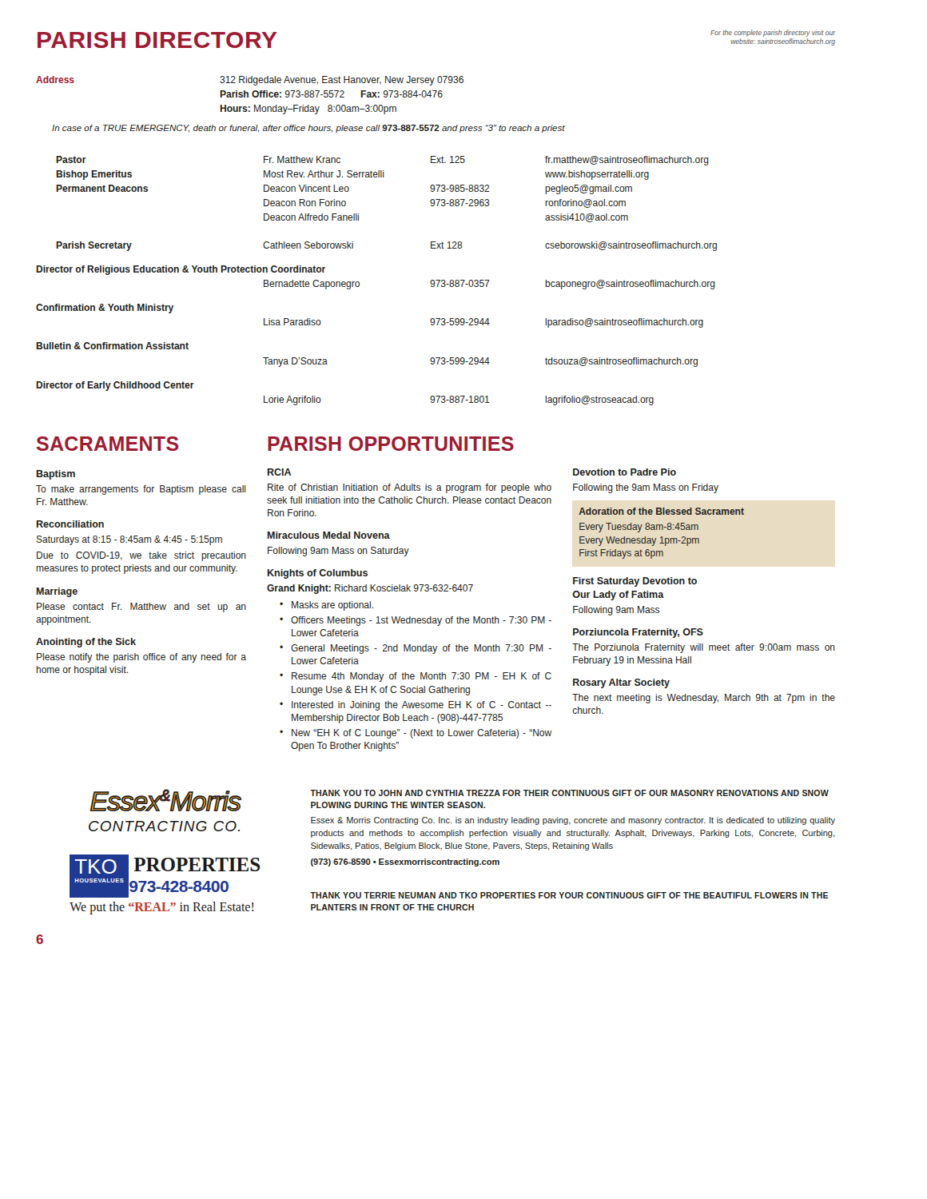For the complete parish directory visit our website: saintroseoflimachurch.org
PARISH DIRECTORY
| Address | 312 Ridgedale Avenue, East Hanover, New Jersey 07936 |
| | Parish Office: 973-887-5572 Fax: 973-884-0476 |
| | Hours: Monday–Friday 8:00am–3:00pm |
In case of a TRUE EMERGENCY, death or funeral, after office hours, please call 973-887-5572 and press “3” to reach a priest
| Pastor | Fr. Matthew Kranc | Ext. 125 | fr.matthew@saintroseoflimachurch.org |
| Bishop Emeritus | Most Rev. Arthur J. Serratelli | | www.bishopserratelli.org |
| Permanent Deacons | Deacon Vincent Leo | 973-985-8832 | pegleo5@gmail.com |
| | Deacon Ron Forino | 973-887-2963 | ronforino@aol.com |
| | Deacon Alfredo Fanelli | | assisi410@aol.com |
| Parish Secretary | Cathleen Seborowski | Ext 128 | cseborowski@saintroseoflimachurch.org |
| Director of Religious Education & Youth Protection Coordinator |
| | Bernadette Caponegro | 973-887-0357 | bcaponegro@saintroseoflimachurch.org |
| Confirmation & Youth Ministry |
| | Lisa Paradiso | 973-599-2944 | lparadiso@saintroseoflimachurch.org |
| Bulletin & Confirmation Assistant |
| | Tanya D’Souza | 973-599-2944 | tdsouza@saintroseoflimachurch.org |
| Director of Early Childhood Center |
| | Lorie Agrifolio | 973-887-1801 | lagrifolio@stroseacad.org |
SACRAMENTS
Baptism
To make arrangements for Baptism please call Fr. Matthew.
Reconciliation
Saturdays at 8:15 - 8:45am & 4:45 - 5:15pm
Due to COVID-19, we take strict precaution measures to protect priests and our community.
Marriage
Please contact Fr. Matthew and set up an appointment.
Anointing of the Sick
Please notify the parish office of any need for a home or hospital visit.
PARISH OPPORTUNITIES
RCIA
Rite of Christian Initiation of Adults is a program for people who seek full initiation into the Catholic Church. Please contact Deacon Ron Forino.
Miraculous Medal Novena
Following 9am Mass on Saturday
Knights of Columbus
Grand Knight: Richard Koscielak 973-632-6407
Masks are optional.
Officers Meetings - 1st Wednesday of the Month - 7:30 PM - Lower Cafeteria
General Meetings - 2nd Monday of the Month 7:30 PM - Lower Cafeteria
Resume 4th Monday of the Month 7:30 PM - EH K of C Lounge Use & EH K of C Social Gathering
Interested in Joining the Awesome EH K of C - Contact -- Membership Director Bob Leach - (908)-447-7785
New “EH K of C Lounge” - (Next to Lower Cafeteria) - “Now Open To Brother Knights”
Devotion to Padre Pio
Following the 9am Mass on Friday
Adoration of the Blessed Sacrament
Every Tuesday 8am-8:45am
Every Wednesday 1pm-2pm
First Fridays at 6pm
First Saturday Devotion to
Our Lady of Fatima
Following 9am Mass
Porziuncola Fraternity, OFS
The Porziunola Fraternity will meet after 9:00am mass on February 19 in Messina Hall
Rosary Altar Society
The next meeting is Wednesday, March 9th at 7pm in the church.
Essex&Morris
CONTRACTING CO.
TKOHOUSEVALUES
PROPERTIES
973-428-8400
We put the “REAL” in Real Estate!
Thank you to John and Cynthia Trezza for their continuous gift of our masonry renovations and snow plowing during the winter season.
Essex & Morris Contracting Co. Inc. is an industry leading paving, concrete and masonry contractor. It is dedicated to utilizing quality products and methods to accomplish perfection visually and structurally. Asphalt, Driveways, Parking Lots, Concrete, Curbing, Sidewalks, Patios, Belgium Block, Blue Stone, Pavers, Steps, Retaining Walls
(973) 676-8590 • Essexmorriscontracting.com
Thank you Terrie Neuman and TKO Properties for your continuous gift of the beautiful flowers in the planters in front of the church
6